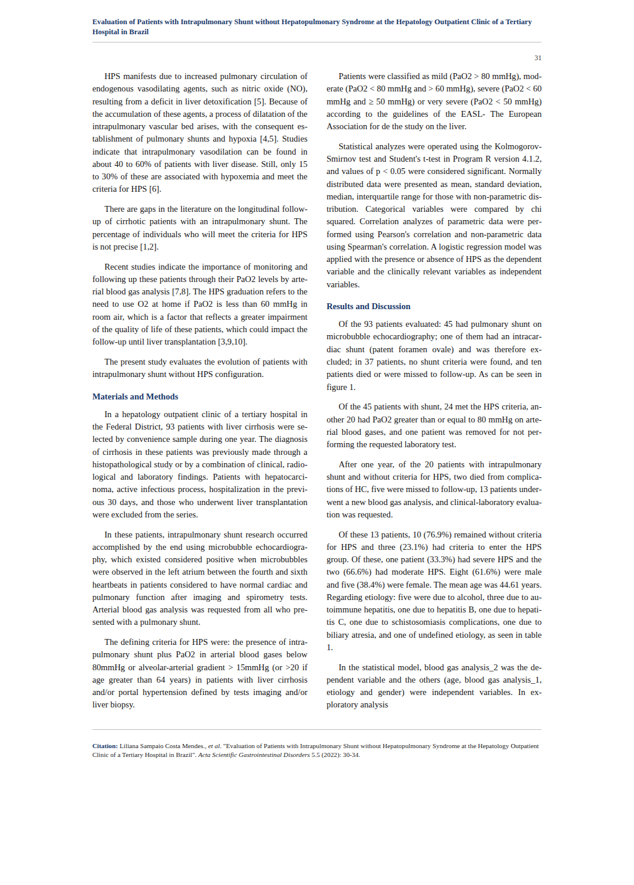Evaluation of Patients with Intrapulmonary Shunt without Hepatopulmonary Syndrome at the Hepatology Outpatient Clinic of a Tertiary Hospital in Brazil
31
HPS manifests due to increased pulmonary circulation of endogenous vasodilating agents, such as nitric oxide (NO), resulting from a deficit in liver detoxification [5]. Because of the accumulation of these agents, a process of dilatation of the intrapulmonary vascular bed arises, with the consequent establishment of pulmonary shunts and hypoxia [4,5]. Studies indicate that intrapulmonary vasodilation can be found in about 40 to 60% of patients with liver disease. Still, only 15 to 30% of these are associated with hypoxemia and meet the criteria for HPS [6].
There are gaps in the literature on the longitudinal follow-up of cirrhotic patients with an intrapulmonary shunt. The percentage of individuals who will meet the criteria for HPS is not precise [1,2].
Recent studies indicate the importance of monitoring and following up these patients through their PaO2 levels by arterial blood gas analysis [7,8]. The HPS graduation refers to the need to use O2 at home if PaO2 is less than 60 mmHg in room air, which is a factor that reflects a greater impairment of the quality of life of these patients, which could impact the follow-up until liver transplantation [3,9,10].
The present study evaluates the evolution of patients with intrapulmonary shunt without HPS configuration.
Materials and Methods
In a hepatology outpatient clinic of a tertiary hospital in the Federal District, 93 patients with liver cirrhosis were selected by convenience sample during one year. The diagnosis of cirrhosis in these patients was previously made through a histopathological study or by a combination of clinical, radiological and laboratory findings. Patients with hepatocarcinoma, active infectious process, hospitalization in the previous 30 days, and those who underwent liver transplantation were excluded from the series.
In these patients, intrapulmonary shunt research occurred accomplished by the end using microbubble echocardiography, which existed considered positive when microbubbles were observed in the left atrium between the fourth and sixth heartbeats in patients considered to have normal cardiac and pulmonary function after imaging and spirometry tests. Arterial blood gas analysis was requested from all who presented with a pulmonary shunt.
The defining criteria for HPS were: the presence of intrapulmonary shunt plus PaO2 in arterial blood gases below 80mmHg or alveolar-arterial gradient > 15mmHg (or >20 if age greater than 64 years) in patients with liver cirrhosis and/or portal hypertension defined by tests imaging and/or liver biopsy.
Patients were classified as mild (PaO2 > 80 mmHg), moderate (PaO2 < 80 mmHg and > 60 mmHg), severe (PaO2 < 60 mmHg and ≥ 50 mmHg) or very severe (PaO2 < 50 mmHg) according to the guidelines of the EASL- The European Association for de the study on the liver.
Statistical analyzes were operated using the Kolmogorov-Smirnov test and Student's t-test in Program R version 4.1.2, and values of p < 0.05 were considered significant. Normally distributed data were presented as mean, standard deviation, median, interquartile range for those with non-parametric distribution. Categorical variables were compared by chi squared. Correlation analyzes of parametric data were performed using Pearson's correlation and non-parametric data using Spearman's correlation. A logistic regression model was applied with the presence or absence of HPS as the dependent variable and the clinically relevant variables as independent variables.
Results and Discussion
Of the 93 patients evaluated: 45 had pulmonary shunt on microbubble echocardiography; one of them had an intracardiac shunt (patent foramen ovale) and was therefore excluded; in 37 patients, no shunt criteria were found, and ten patients died or were missed to follow-up. As can be seen in figure 1.
Of the 45 patients with shunt, 24 met the HPS criteria, another 20 had PaO2 greater than or equal to 80 mmHg on arterial blood gases, and one patient was removed for not performing the requested laboratory test.
After one year, of the 20 patients with intrapulmonary shunt and without criteria for HPS, two died from complications of HC, five were missed to follow-up, 13 patients underwent a new blood gas analysis, and clinical-laboratory evaluation was requested.
Of these 13 patients, 10 (76.9%) remained without criteria for HPS and three (23.1%) had criteria to enter the HPS group. Of these, one patient (33.3%) had severe HPS and the two (66.6%) had moderate HPS. Eight (61.6%) were male and five (38.4%) were female. The mean age was 44.61 years. Regarding etiology: five were due to alcohol, three due to autoimmune hepatitis, one due to hepatitis B, one due to hepatitis C, one due to schistosomiasis complications, one due to biliary atresia, and one of undefined etiology, as seen in table 1.
In the statistical model, blood gas analysis_2 was the dependent variable and the others (age, blood gas analysis_1, etiology and gender) were independent variables. In exploratory analysis
Citation: Liliana Sampaio Costa Mendes., et al. "Evaluation of Patients with Intrapulmonary Shunt without Hepatopulmonary Syndrome at the Hepatology Outpatient Clinic of a Tertiary Hospital in Brazil". Acta Scientific Gastrointestinal Disorders 5.5 (2022): 30-34.